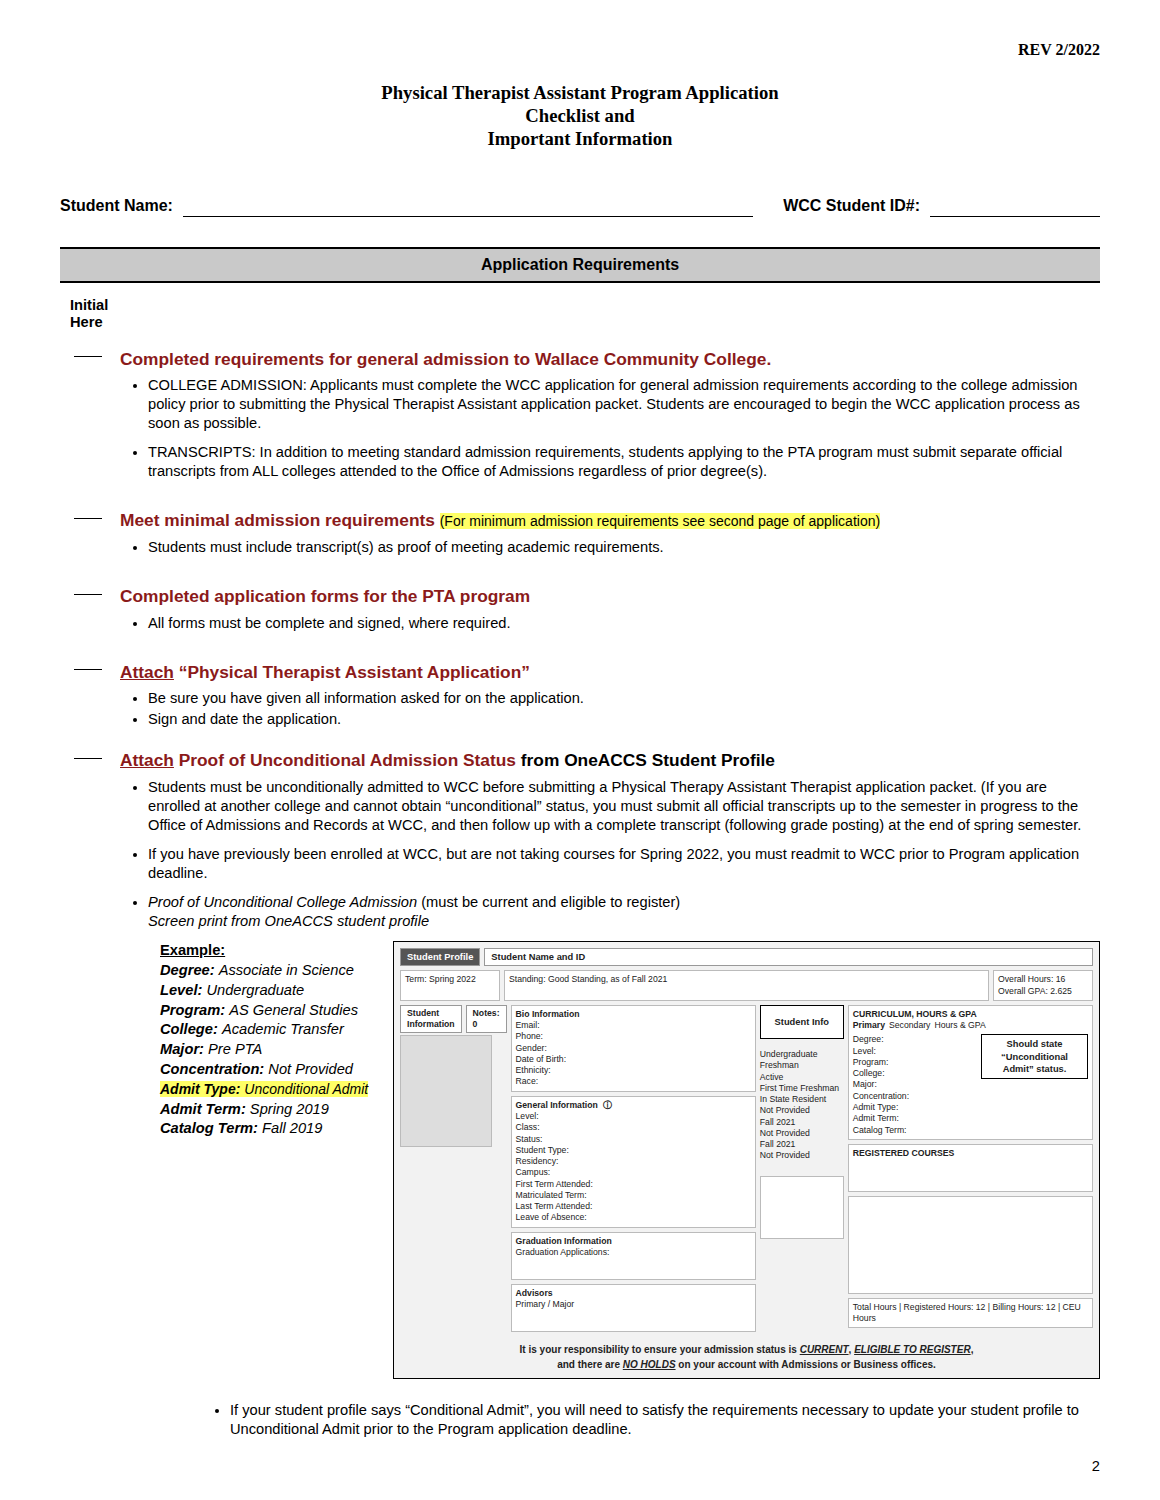REV 2/2022
Physical Therapist Assistant Program Application
Checklist and
Important Information
Student Name: WCC Student ID#:
Application Requirements
Initial
Here
Completed requirements for general admission to Wallace Community College.
COLLEGE ADMISSION: Applicants must complete the WCC application for general admission requirements according to the college admission policy prior to submitting the Physical Therapist Assistant application packet. Students are encouraged to begin the WCC application process as soon as possible.
TRANSCRIPTS: In addition to meeting standard admission requirements, students applying to the PTA program must submit separate official transcripts from ALL colleges attended to the Office of Admissions regardless of prior degree(s).
Meet minimal admission requirements (For minimum admission requirements see second page of application)
Students must include transcript(s) as proof of meeting academic requirements.
Completed application forms for the PTA program
All forms must be complete and signed, where required.
Attach “Physical Therapist Assistant Application”
Be sure you have given all information asked for on the application.
Sign and date the application.
Attach Proof of Unconditional Admission Status from OneACCS Student Profile
Students must be unconditionally admitted to WCC before submitting a Physical Therapy Assistant Therapist application packet. (If you are enrolled at another college and cannot obtain “unconditional” status, you must submit all official transcripts up to the semester in progress to the Office of Admissions and Records at WCC, and then follow up with a complete transcript (following grade posting) at the end of spring semester.
If you have previously been enrolled at WCC, but are not taking courses for Spring 2022, you must readmit to WCC prior to Program application deadline.
Proof of Unconditional College Admission (must be current and eligible to register)
Screen print from OneACCS student profile
Example:
Degree: Associate in Science
Level: Undergraduate
Program: AS General Studies
College: Academic Transfer
Major: Pre PTA
Concentration: Not Provided
Admit Type: Unconditional Admit
Admit Term: Spring 2019
Catalog Term: Fall 2019
Student Profile
Student Name and ID
Term: Spring 2022
Standing: Good Standing, as of Fall 2021
Overall Hours: 16 Overall GPA: 2.625
Student Information
Notes: 0
Bio Information
Email:
Phone:
Gender:
Date of Birth:
Ethnicity:
Race:
General Information ⓘ
Level:
Class:
Status:
Student Type:
Residency:
Campus:
First Term Attended:
Matriculated Term:
Last Term Attended:
Leave of Absence:
Graduation Information
Graduation Applications:
Advisors
Primary / Major
Student Info
Undergraduate
Freshman
Active
First Time Freshman
In State Resident
Not Provided
Fall 2021
Not Provided
Fall 2021
Not Provided
CURRICULUM, HOURS & GPA
Primary Secondary Hours & GPA
Degree:
Level:
Program:
College:
Major:
Concentration:
Admit Type:
Admit Term:
Catalog Term:
Should state “Unconditional Admit” status.
REGISTERED COURSES
Total Hours | Registered Hours: 12 | Billing Hours: 12 | CEU Hours
It is your responsibility to ensure your admission status is CURRENT, ELIGIBLE TO REGISTER,
and there are NO HOLDS on your account with Admissions or Business offices.
If your student profile says “Conditional Admit”, you will need to satisfy the requirements necessary to update your student profile to Unconditional Admit prior to the Program application deadline.
2